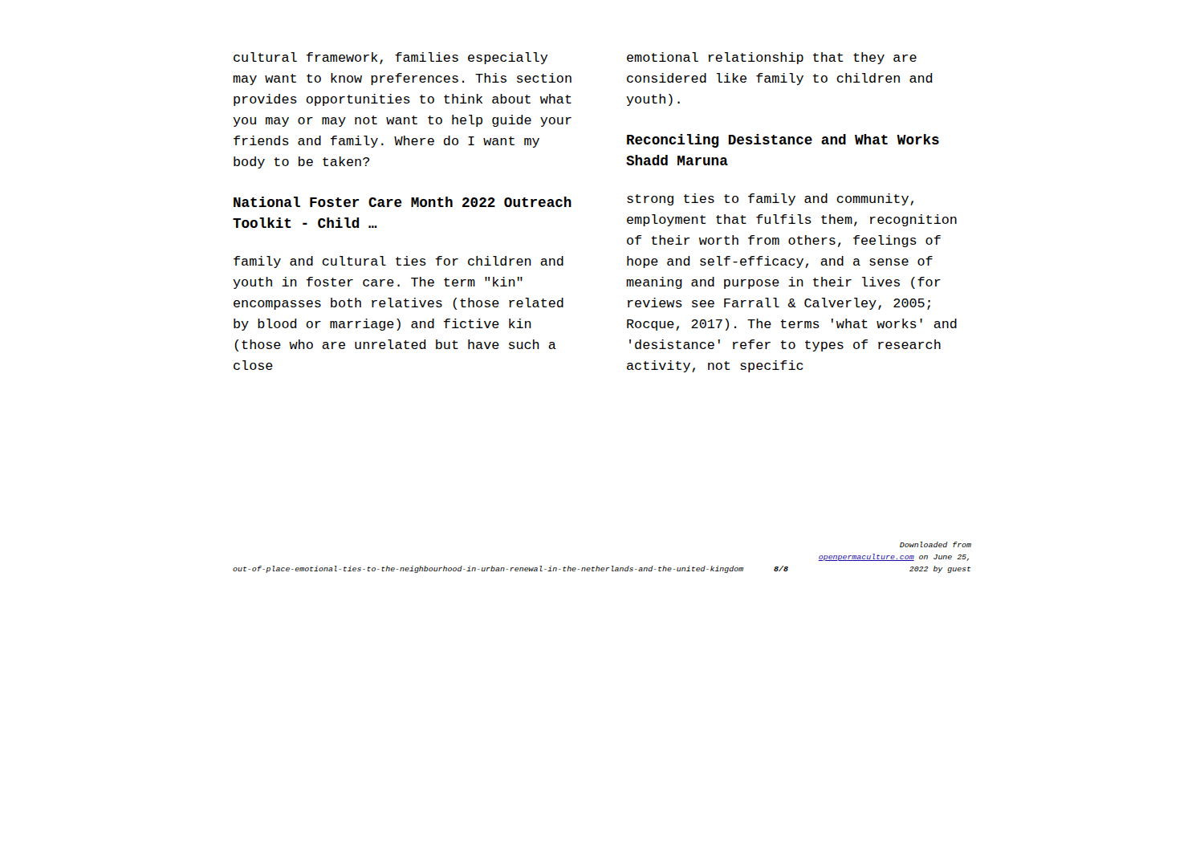cultural framework, families especially may want to know preferences. This section provides opportunities to think about what you may or may not want to help guide your friends and family. Where do I want my body to be taken?
National Foster Care Month 2022 Outreach Toolkit - Child …
family and cultural ties for children and youth in foster care. The term "kin" encompasses both relatives (those related by blood or marriage) and fictive kin (those who are unrelated but have such a close
emotional relationship that they are considered like family to children and youth).
Reconciling Desistance and What Works Shadd Maruna
strong ties to family and community, employment that fulfils them, recognition of their worth from others, feelings of hope and self-efficacy, and a sense of meaning and purpose in their lives (for reviews see Farrall & Calverley, 2005; Rocque, 2017). The terms 'what works' and 'desistance' refer to types of research activity, not specific
out-of-place-emotional-ties-to-the-neighbourhood-in-urban-renewal-in-the-netherlands-and-the-united-kingdom
8/8
Downloaded from
openpermaculture.com on June 25,
2022 by guest